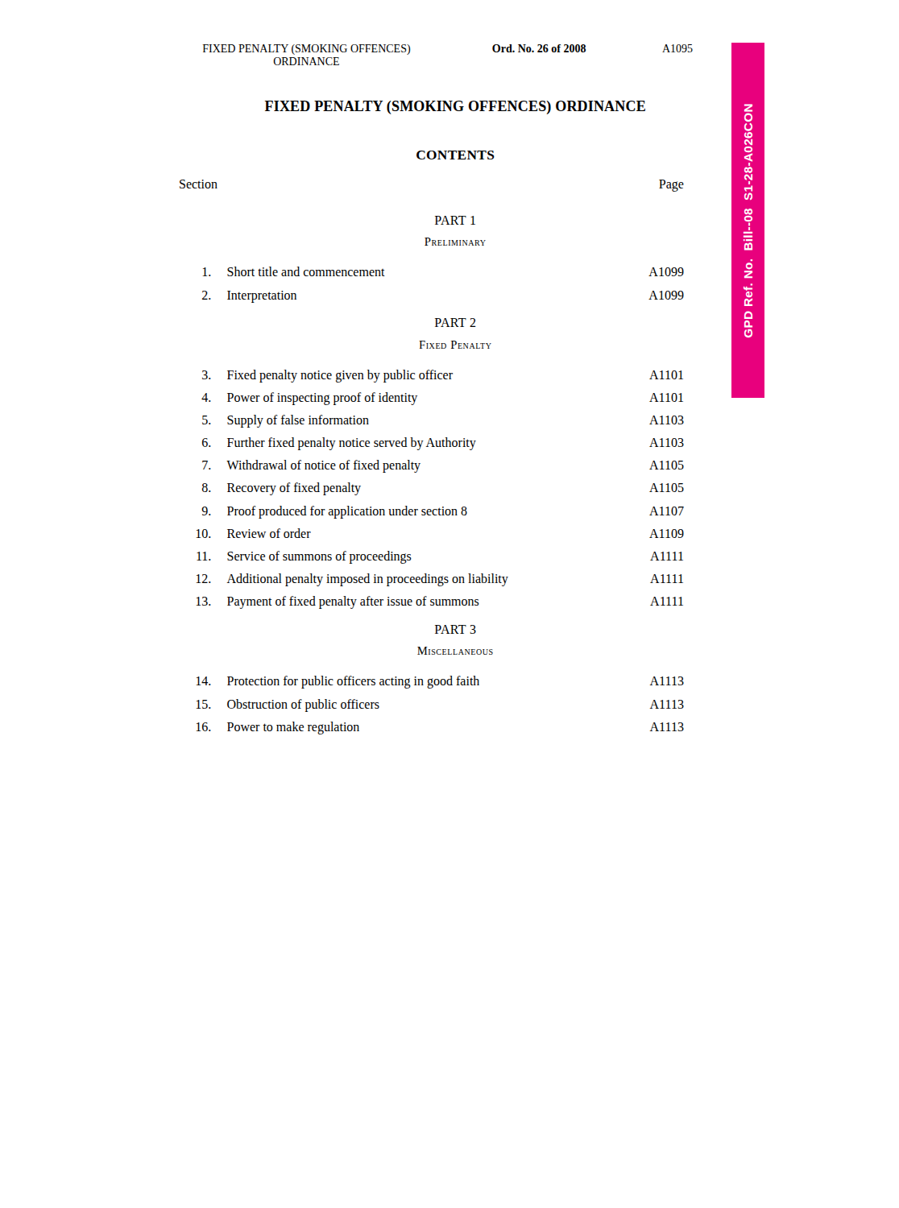GPD Ref. No. Bill--08 S1-28-A026CON
FIXED PENALTY (SMOKING OFFENCES)
ORDINANCE
Ord. No. 26 of 2008
A1095
FIXED PENALTY (SMOKING OFFENCES) ORDINANCE
CONTENTS
Section Page
PART 1
Preliminary
1. Short title and commencement A1099
2. Interpretation A1099
PART 2
Fixed Penalty
3. Fixed penalty notice given by public officer A1101
4. Power of inspecting proof of identity A1101
5. Supply of false information A1103
6. Further fixed penalty notice served by Authority A1103
7. Withdrawal of notice of fixed penalty A1105
8. Recovery of fixed penalty A1105
9. Proof produced for application under section 8 A1107
10. Review of order A1109
11. Service of summons of proceedings A1111
12. Additional penalty imposed in proceedings on liability A1111
13. Payment of fixed penalty after issue of summons A1111
PART 3
Miscellaneous
14. Protection for public officers acting in good faith A1113
15. Obstruction of public officers A1113
16. Power to make regulation A1113